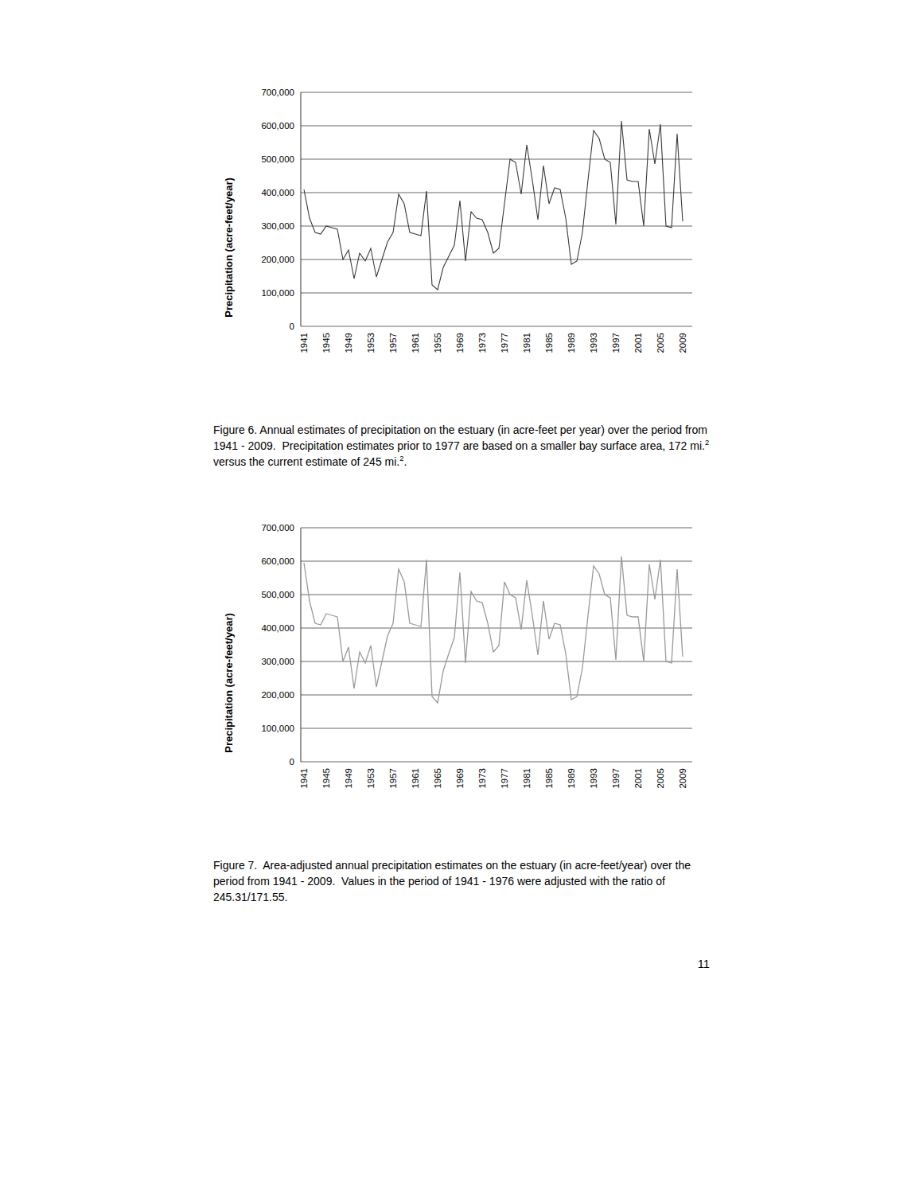Precipitation (acre-feet/year) 700,000 600,000 500,000 400,000 300,000 200,000 100,000 0 1941 1945 1949 1953 1957 1961 1955 1969 1973 1977 1981 1985 1989 1993 1997 2001 2005 2009
Figure 6. Annual estimates of precipitation on the estuary (in acre-feet per year) over the period from 1941 - 2009. Precipitation estimates prior to 1977 are based on a smaller bay surface area, 172 mi.2 versus the current estimate of 245 mi.2.
Precipitation (acre-feet/year) 700,000 600,000 500,000 400,000 300,000 200,000 100,000 0 1941 1945 1949 1953 1957 1961 1965 1969 1973 1977 1981 1985 1989 1993 1997 2001 2005 2009
Figure 7. Area-adjusted annual precipitation estimates on the estuary (in acre-feet/year) over the period from 1941 - 2009. Values in the period of 1941 - 1976 were adjusted with the ratio of 245.31/171.55.
11